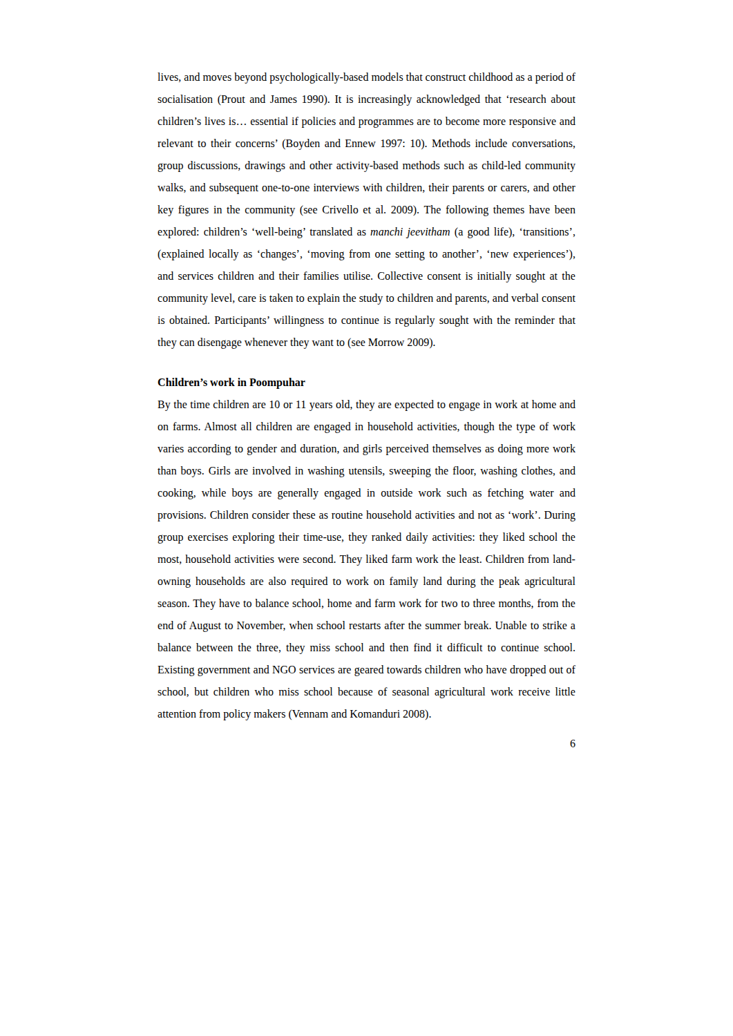lives, and moves beyond psychologically-based models that construct childhood as a period of socialisation (Prout and James 1990). It is increasingly acknowledged that ‘research about children’s lives is… essential if policies and programmes are to become more responsive and relevant to their concerns’ (Boyden and Ennew 1997: 10). Methods include conversations, group discussions, drawings and other activity-based methods such as child-led community walks, and subsequent one-to-one interviews with children, their parents or carers, and other key figures in the community (see Crivello et al. 2009). The following themes have been explored: children’s ‘well-being’ translated as manchi jeevitham (a good life), ‘transitions’, (explained locally as ‘changes’, ‘moving from one setting to another’, ‘new experiences’), and services children and their families utilise. Collective consent is initially sought at the community level, care is taken to explain the study to children and parents, and verbal consent is obtained. Participants’ willingness to continue is regularly sought with the reminder that they can disengage whenever they want to (see Morrow 2009).
Children’s work in Poompuhar
By the time children are 10 or 11 years old, they are expected to engage in work at home and on farms. Almost all children are engaged in household activities, though the type of work varies according to gender and duration, and girls perceived themselves as doing more work than boys. Girls are involved in washing utensils, sweeping the floor, washing clothes, and cooking, while boys are generally engaged in outside work such as fetching water and provisions. Children consider these as routine household activities and not as ‘work’. During group exercises exploring their time-use, they ranked daily activities: they liked school the most, household activities were second. They liked farm work the least. Children from land-owning households are also required to work on family land during the peak agricultural season. They have to balance school, home and farm work for two to three months, from the end of August to November, when school restarts after the summer break. Unable to strike a balance between the three, they miss school and then find it difficult to continue school. Existing government and NGO services are geared towards children who have dropped out of school, but children who miss school because of seasonal agricultural work receive little attention from policy makers (Vennam and Komanduri 2008).
6